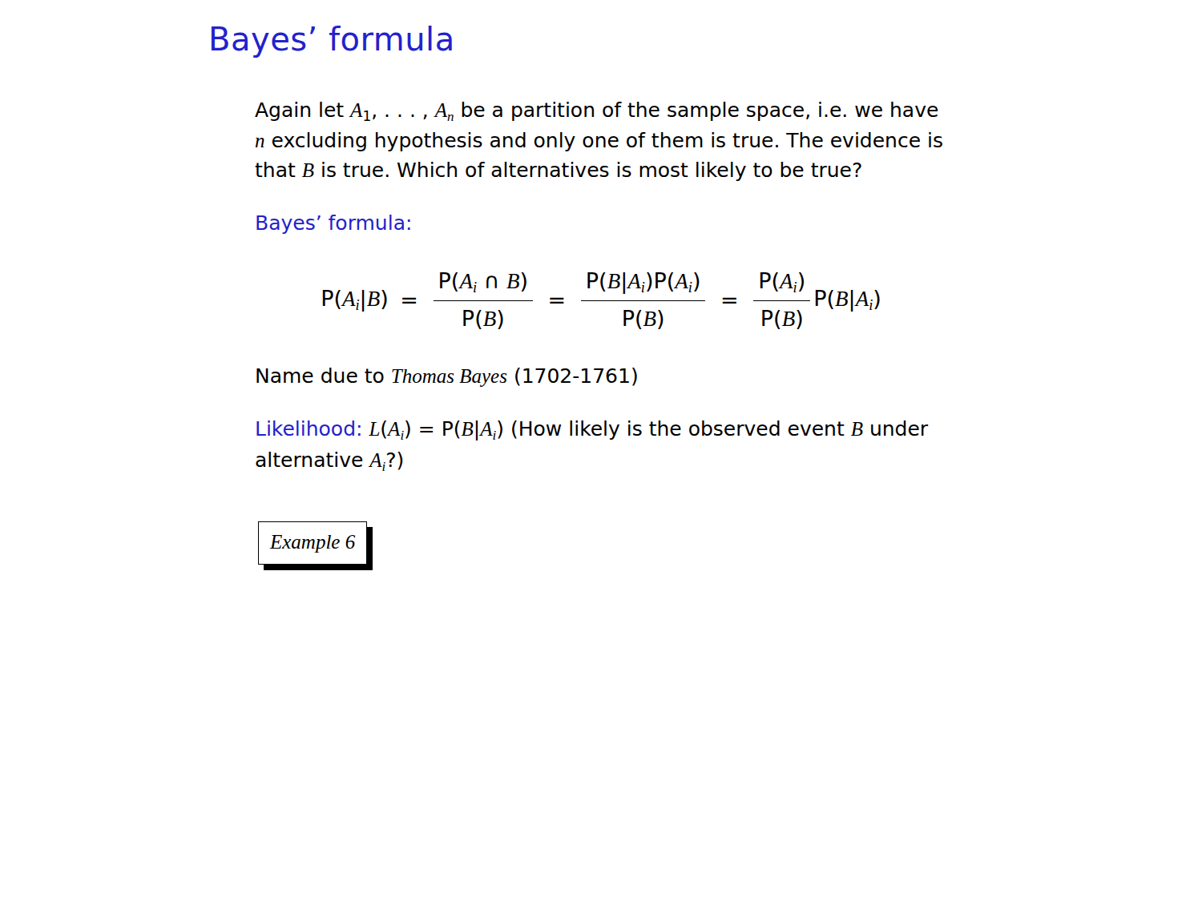Bayes’ formula
Again let A1, . . . , An be a partition of the sample space, i.e. we have n excluding hypothesis and only one of them is true. The evidence is that B is true. Which of alternatives is most likely to be true?
Bayes’ formula:
P(Ai|B) = P(Ai ∩ B) P(B) = P(B|Ai)P(Ai) P(B) = P(Ai) P(B) P(B|Ai)
Name due to Thomas Bayes (1702-1761)
Likelihood: L(Ai) = P(B|Ai) (How likely is the observed event B under alternative Ai?)
Example 6